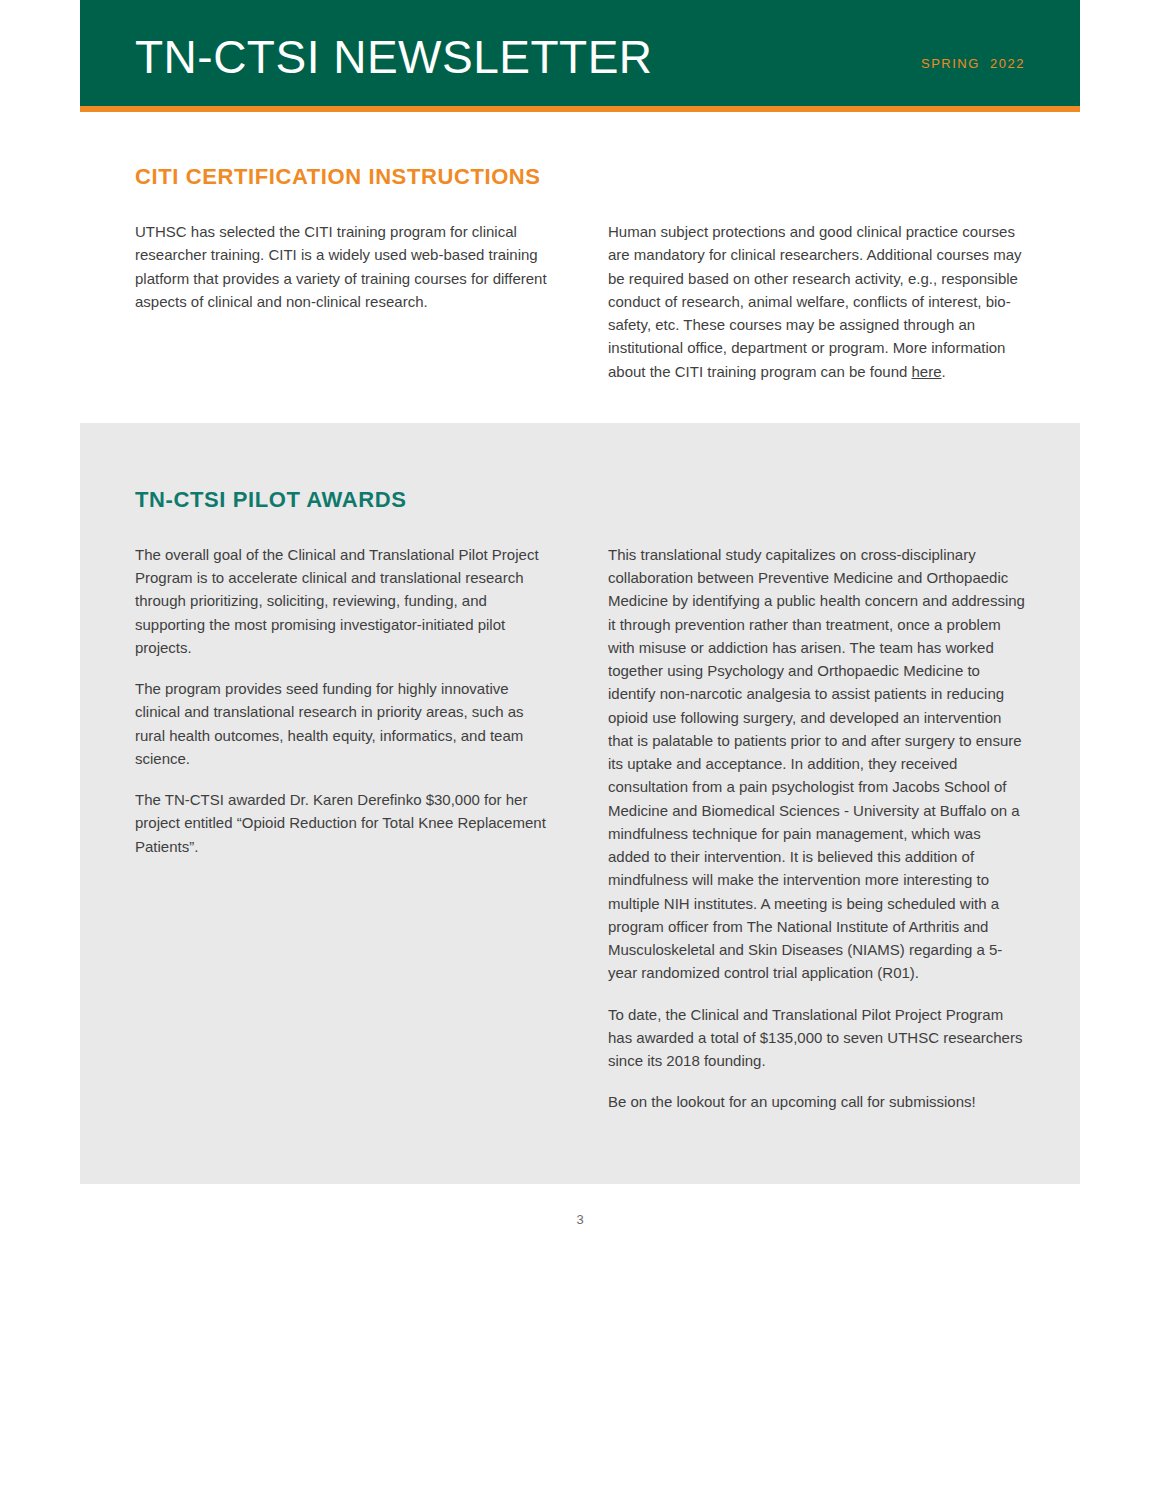TN-CTSI NEWSLETTER
SPRING 2022
CITI CERTIFICATION INSTRUCTIONS
UTHSC has selected the CITI training program for clinical researcher training. CITI is a widely used web-based training platform that provides a variety of training courses for different aspects of clinical and non-clinical research.
Human subject protections and good clinical practice courses are mandatory for clinical researchers. Additional courses may be required based on other research activity, e.g., responsible conduct of research, animal welfare, conflicts of interest, bio-safety, etc. These courses may be assigned through an institutional office, department or program. More information about the CITI training program can be found here.
TN-CTSI PILOT AWARDS
The overall goal of the Clinical and Translational Pilot Project Program is to accelerate clinical and translational research through prioritizing, soliciting, reviewing, funding, and supporting the most promising investigator-initiated pilot projects.
The program provides seed funding for highly innovative clinical and translational research in priority areas, such as rural health outcomes, health equity, informatics, and team science.
The TN-CTSI awarded Dr. Karen Derefinko $30,000 for her project entitled “Opioid Reduction for Total Knee Replacement Patients”.
This translational study capitalizes on cross-disciplinary collaboration between Preventive Medicine and Orthopaedic Medicine by identifying a public health concern and addressing it through prevention rather than treatment, once a problem with misuse or addiction has arisen. The team has worked together using Psychology and Orthopaedic Medicine to identify non-narcotic analgesia to assist patients in reducing opioid use following surgery, and developed an intervention that is palatable to patients prior to and after surgery to ensure its uptake and acceptance. In addition, they received consultation from a pain psychologist from Jacobs School of Medicine and Biomedical Sciences - University at Buffalo on a mindfulness technique for pain management, which was added to their intervention. It is believed this addition of mindfulness will make the intervention more interesting to multiple NIH institutes. A meeting is being scheduled with a program officer from The National Institute of Arthritis and Musculoskeletal and Skin Diseases (NIAMS) regarding a 5-year randomized control trial application (R01).
To date, the Clinical and Translational Pilot Project Program has awarded a total of $135,000 to seven UTHSC researchers since its 2018 founding.
Be on the lookout for an upcoming call for submissions!
3